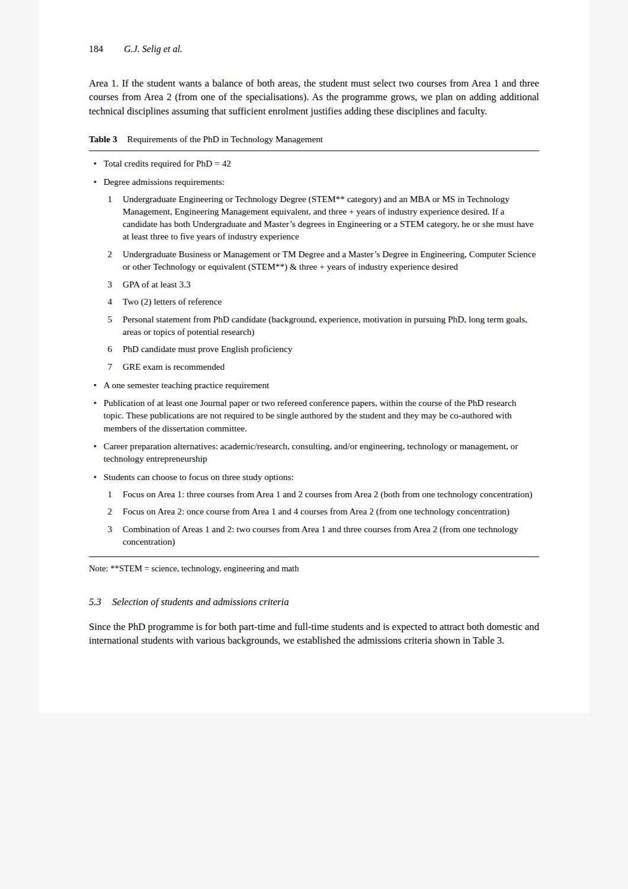184 G.J. Selig et al.
Area 1. If the student wants a balance of both areas, the student must select two courses from Area 1 and three courses from Area 2 (from one of the specialisations). As the programme grows, we plan on adding additional technical disciplines assuming that sufficient enrolment justifies adding these disciplines and faculty.
Table 3 Requirements of the PhD in Technology Management
| Total credits required for PhD = 42 Degree admissions requirements: 1 Undergraduate Engineering or Technology Degree (STEM** category) and an MBA or MS in Technology Management, Engineering Management equivalent, and three + years of industry experience desired. If a candidate has both Undergraduate and Master’s degrees in Engineering or a STEM category, he or she must have at least three to five years of industry experience 2 Undergraduate Business or Management or TM Degree and a Master’s Degree in Engineering, Computer Science or other Technology or equivalent (STEM**) & three + years of industry experience desired 3 GPA of at least 3.3 4 Two (2) letters of reference 5 Personal statement from PhD candidate (background, experience, motivation in pursuing PhD, long term goals, areas or topics of potential research) 6 PhD candidate must prove English proficiency 7 GRE exam is recommended A one semester teaching practice requirement Publication of at least one Journal paper or two refereed conference papers, within the course of the PhD research topic. These publications are not required to be single authored by the student and they may be co-authored with members of the dissertation committee. Career preparation alternatives: academic/research, consulting, and/or engineering, technology or management, or technology entrepreneurship Students can choose to focus on three study options: 1 Focus on Area 1: three courses from Area 1 and 2 courses from Area 2 (both from one technology concentration) 2 Focus on Area 2: once course from Area 1 and 4 courses from Area 2 (from one technology concentration) 3 Combination of Areas 1 and 2: two courses from Area 1 and three courses from Area 2 (from one technology concentration) |
Note: **STEM = science, technology, engineering and math
5.3 Selection of students and admissions criteria
Since the PhD programme is for both part-time and full-time students and is expected to attract both domestic and international students with various backgrounds, we established the admissions criteria shown in Table 3.